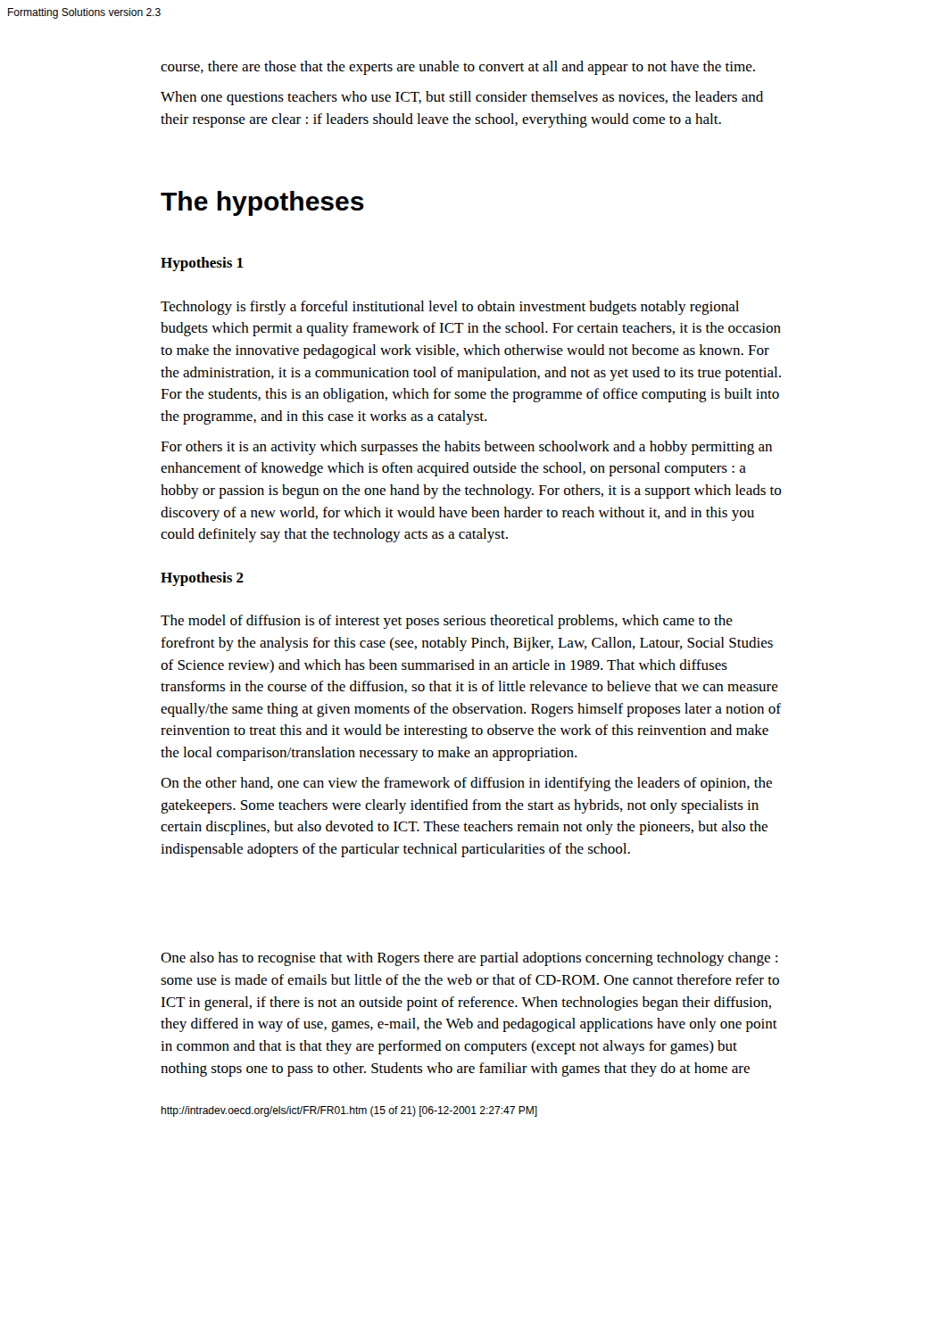Formatting Solutions version 2.3
course, there are those that the experts are unable to convert at all and appear to not have the time.
When one questions teachers who use ICT, but still consider themselves as novices, the leaders and their response are clear : if leaders should leave the school, everything would come to a halt.
The hypotheses
Hypothesis 1
Technology is firstly a forceful institutional level to obtain investment budgets notably regional budgets which permit a quality framework of ICT in the school. For certain teachers, it is the occasion to make the innovative pedagogical work visible, which otherwise would not become as known. For the administration, it is a communication tool of manipulation, and not as yet used to its true potential. For the students, this is an obligation, which for some the programme of office computing is built into the programme, and in this case it works as a catalyst.
For others it is an activity which surpasses the habits between schoolwork and a hobby permitting an enhancement of knowedge which is often acquired outside the school, on personal computers : a hobby or passion is begun on the one hand by the technology. For others, it is a support which leads to discovery of a new world, for which it would have been harder to reach without it, and in this you could definitely say that the technology acts as a catalyst.
Hypothesis 2
The model of diffusion is of interest yet poses serious theoretical problems, which came to the forefront by the analysis for this case (see, notably Pinch, Bijker, Law, Callon, Latour, Social Studies of Science review) and which has been summarised in an article in 1989. That which diffuses transforms in the course of the diffusion, so that it is of little relevance to believe that we can measure equally/the same thing at given moments of the observation. Rogers himself proposes later a notion of reinvention to treat this and it would be interesting to observe the work of this reinvention and make the local comparison/translation necessary to make an appropriation.
On the other hand, one can view the framework of diffusion in identifying the leaders of opinion, the gatekeepers. Some teachers were clearly identified from the start as hybrids, not only specialists in certain discplines, but also devoted to ICT. These teachers remain not only the pioneers, but also the indispensable adopters of the particular technical particularities of the school.
One also has to recognise that with Rogers there are partial adoptions concerning technology change : some use is made of emails but little of the the web or that of CD-ROM. One cannot therefore refer to ICT in general, if there is not an outside point of reference. When technologies began their diffusion, they differed in way of use, games, e-mail, the Web and pedagogical applications have only one point in common and that is that they are performed on computers (except not always for games) but nothing stops one to pass to other. Students who are familiar with games that they do at home are
http://intradev.oecd.org/els/ict/FR/FR01.htm (15 of 21) [06-12-2001 2:27:47 PM]